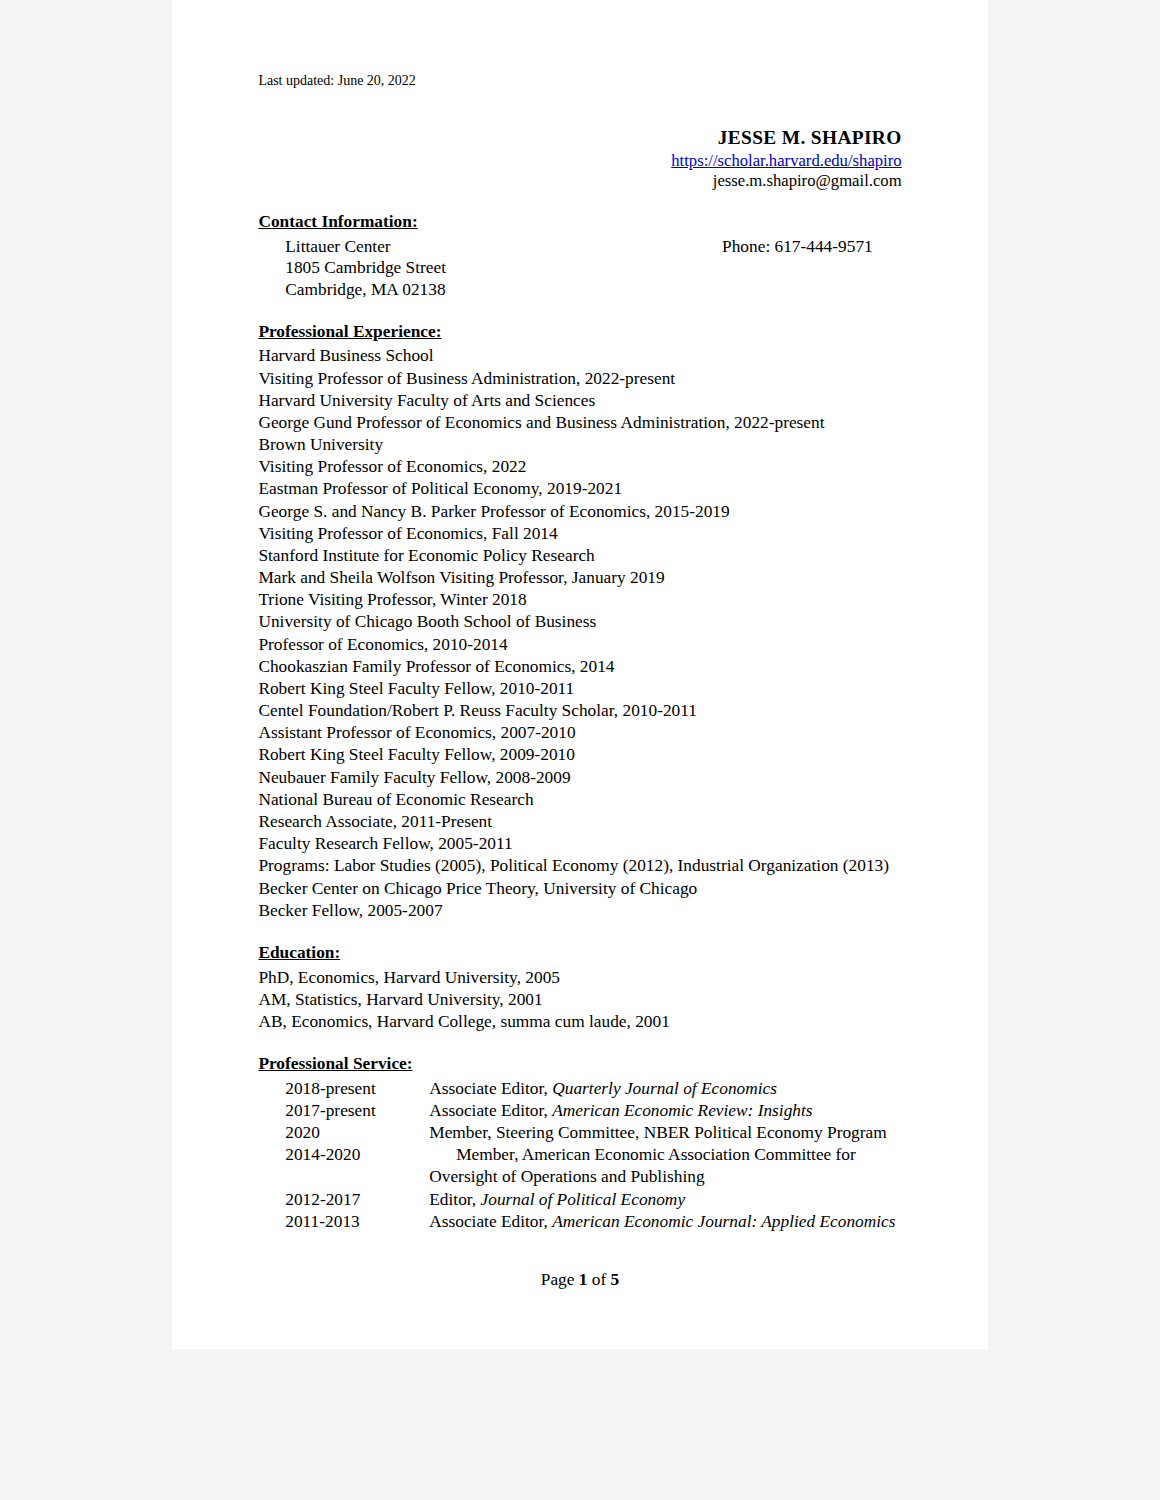Last updated: June 20, 2022
JESSE M. SHAPIRO
https://scholar.harvard.edu/shapiro
jesse.m.shapiro@gmail.com
Contact Information:
Phone: 617-444-9571 Littauer Center
1805 Cambridge Street
Cambridge, MA 02138
Professional Experience:
Harvard Business School
Visiting Professor of Business Administration, 2022-present
Harvard University Faculty of Arts and Sciences
George Gund Professor of Economics and Business Administration, 2022-present
Brown University
Visiting Professor of Economics, 2022
Eastman Professor of Political Economy, 2019-2021
George S. and Nancy B. Parker Professor of Economics, 2015-2019
Visiting Professor of Economics, Fall 2014
Stanford Institute for Economic Policy Research
Mark and Sheila Wolfson Visiting Professor, January 2019
Trione Visiting Professor, Winter 2018
University of Chicago Booth School of Business
Professor of Economics, 2010-2014
Chookaszian Family Professor of Economics, 2014
Robert King Steel Faculty Fellow, 2010-2011
Centel Foundation/Robert P. Reuss Faculty Scholar, 2010-2011
Assistant Professor of Economics, 2007-2010
Robert King Steel Faculty Fellow, 2009-2010
Neubauer Family Faculty Fellow, 2008-2009
National Bureau of Economic Research
Research Associate, 2011-Present
Faculty Research Fellow, 2005-2011
Programs: Labor Studies (2005), Political Economy (2012), Industrial Organization (2013)
Becker Center on Chicago Price Theory, University of Chicago
Becker Fellow, 2005-2007
Education:
PhD, Economics, Harvard University, 2005
AM, Statistics, Harvard University, 2001
AB, Economics, Harvard College, summa cum laude, 2001
Professional Service:
| 2018-present | Associate Editor, Quarterly Journal of Economics |
| 2017-present | Associate Editor, American Economic Review: Insights |
| 2020 | Member, Steering Committee, NBER Political Economy Program |
| 2014-2020 | Member, American Economic Association Committee for Oversight of Operations and Publishing |
| 2012-2017 | Editor, Journal of Political Economy |
| 2011-2013 | Associate Editor, American Economic Journal: Applied Economics |
Page 1 of 5